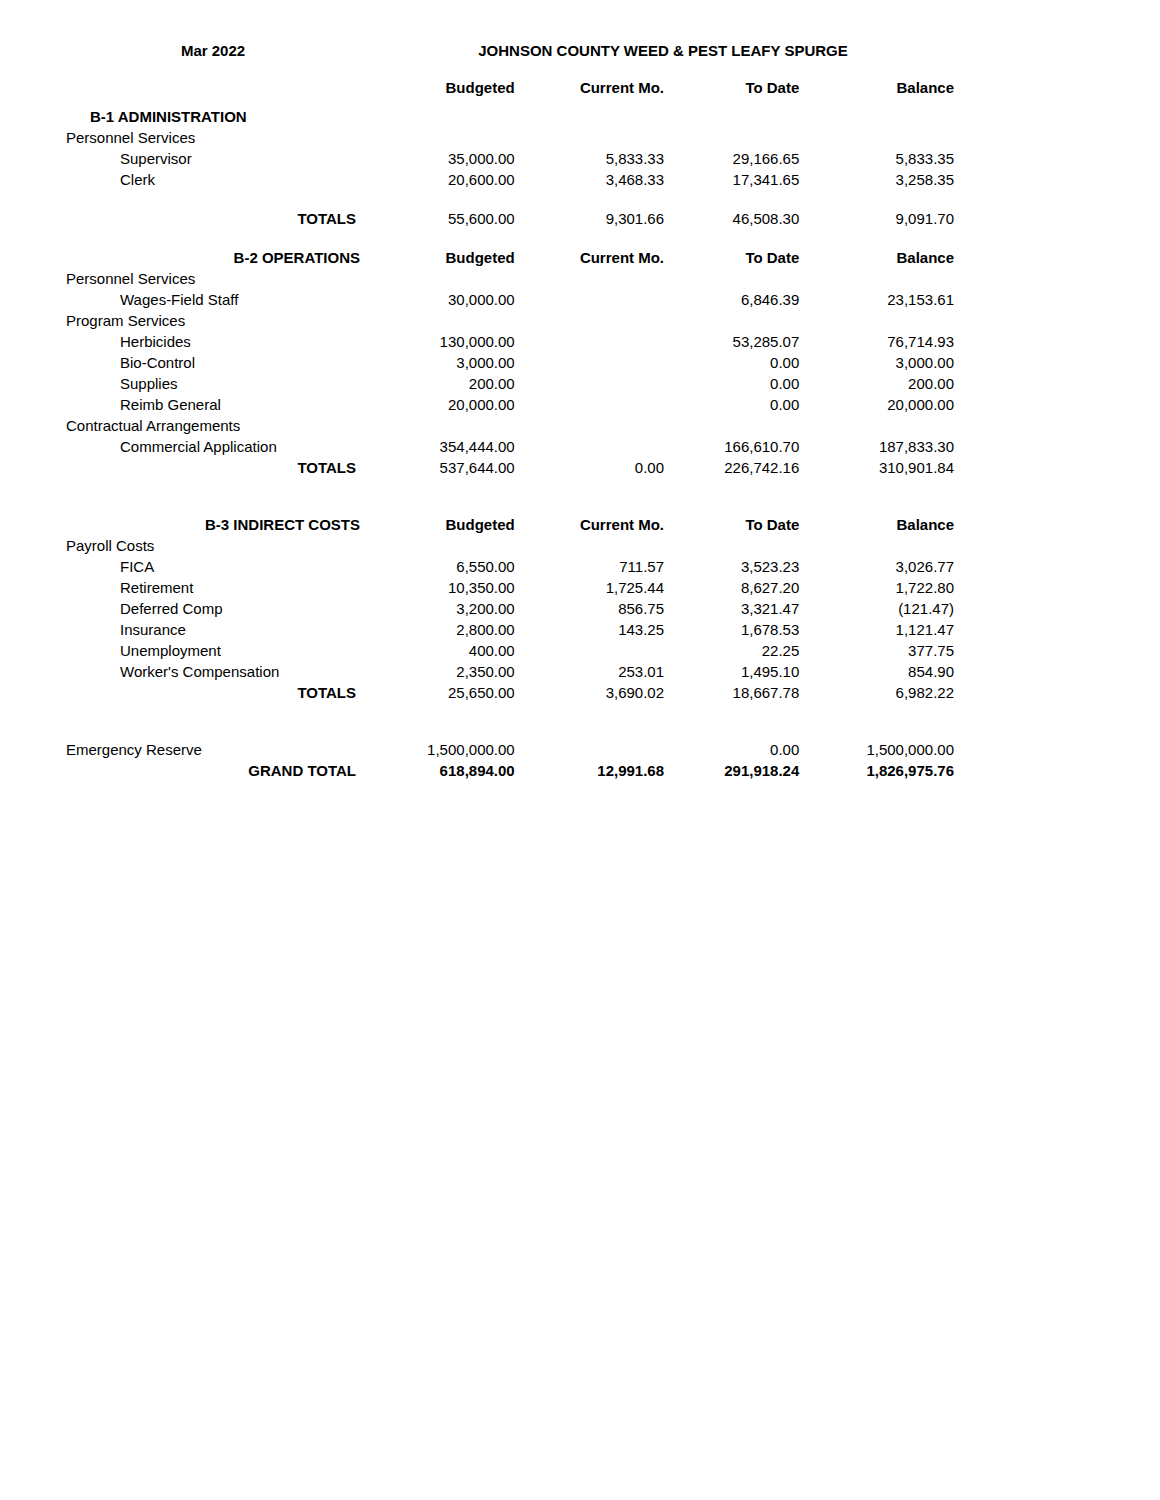| Mar 2022 | JOHNSON COUNTY WEED & PEST LEAFY SPURGE |
| | Budgeted | Current Mo. | To Date | Balance |
| B-1 ADMINISTRATION | | | | |
| Personnel Services | | | | |
| Supervisor | 35,000.00 | 5,833.33 | 29,166.65 | 5,833.35 |
| Clerk | 20,600.00 | 3,468.33 | 17,341.65 | 3,258.35 |
| TOTALS | 55,600.00 | 9,301.66 | 46,508.30 | 9,091.70 |
| B-2 OPERATIONS | Budgeted | Current Mo. | To Date | Balance |
| Personnel Services | | | | |
| Wages-Field Staff | 30,000.00 | | 6,846.39 | 23,153.61 |
| Program Services | | | | |
| Herbicides | 130,000.00 | | 53,285.07 | 76,714.93 |
| Bio-Control | 3,000.00 | | 0.00 | 3,000.00 |
| Supplies | 200.00 | | 0.00 | 200.00 |
| Reimb General | 20,000.00 | | 0.00 | 20,000.00 |
| Contractual Arrangements | | | | |
| Commercial Application | 354,444.00 | | 166,610.70 | 187,833.30 |
| TOTALS | 537,644.00 | 0.00 | 226,742.16 | 310,901.84 |
| B-3 INDIRECT COSTS | Budgeted | Current Mo. | To Date | Balance |
| Payroll Costs | | | | |
| FICA | 6,550.00 | 711.57 | 3,523.23 | 3,026.77 |
| Retirement | 10,350.00 | 1,725.44 | 8,627.20 | 1,722.80 |
| Deferred Comp | 3,200.00 | 856.75 | 3,321.47 | (121.47) |
| Insurance | 2,800.00 | 143.25 | 1,678.53 | 1,121.47 |
| Unemployment | 400.00 | | 22.25 | 377.75 |
| Worker's Compensation | 2,350.00 | 253.01 | 1,495.10 | 854.90 |
| TOTALS | 25,650.00 | 3,690.02 | 18,667.78 | 6,982.22 |
| Emergency Reserve | 1,500,000.00 | | 0.00 | 1,500,000.00 |
| GRAND TOTAL | 618,894.00 | 12,991.68 | 291,918.24 | 1,826,975.76 |